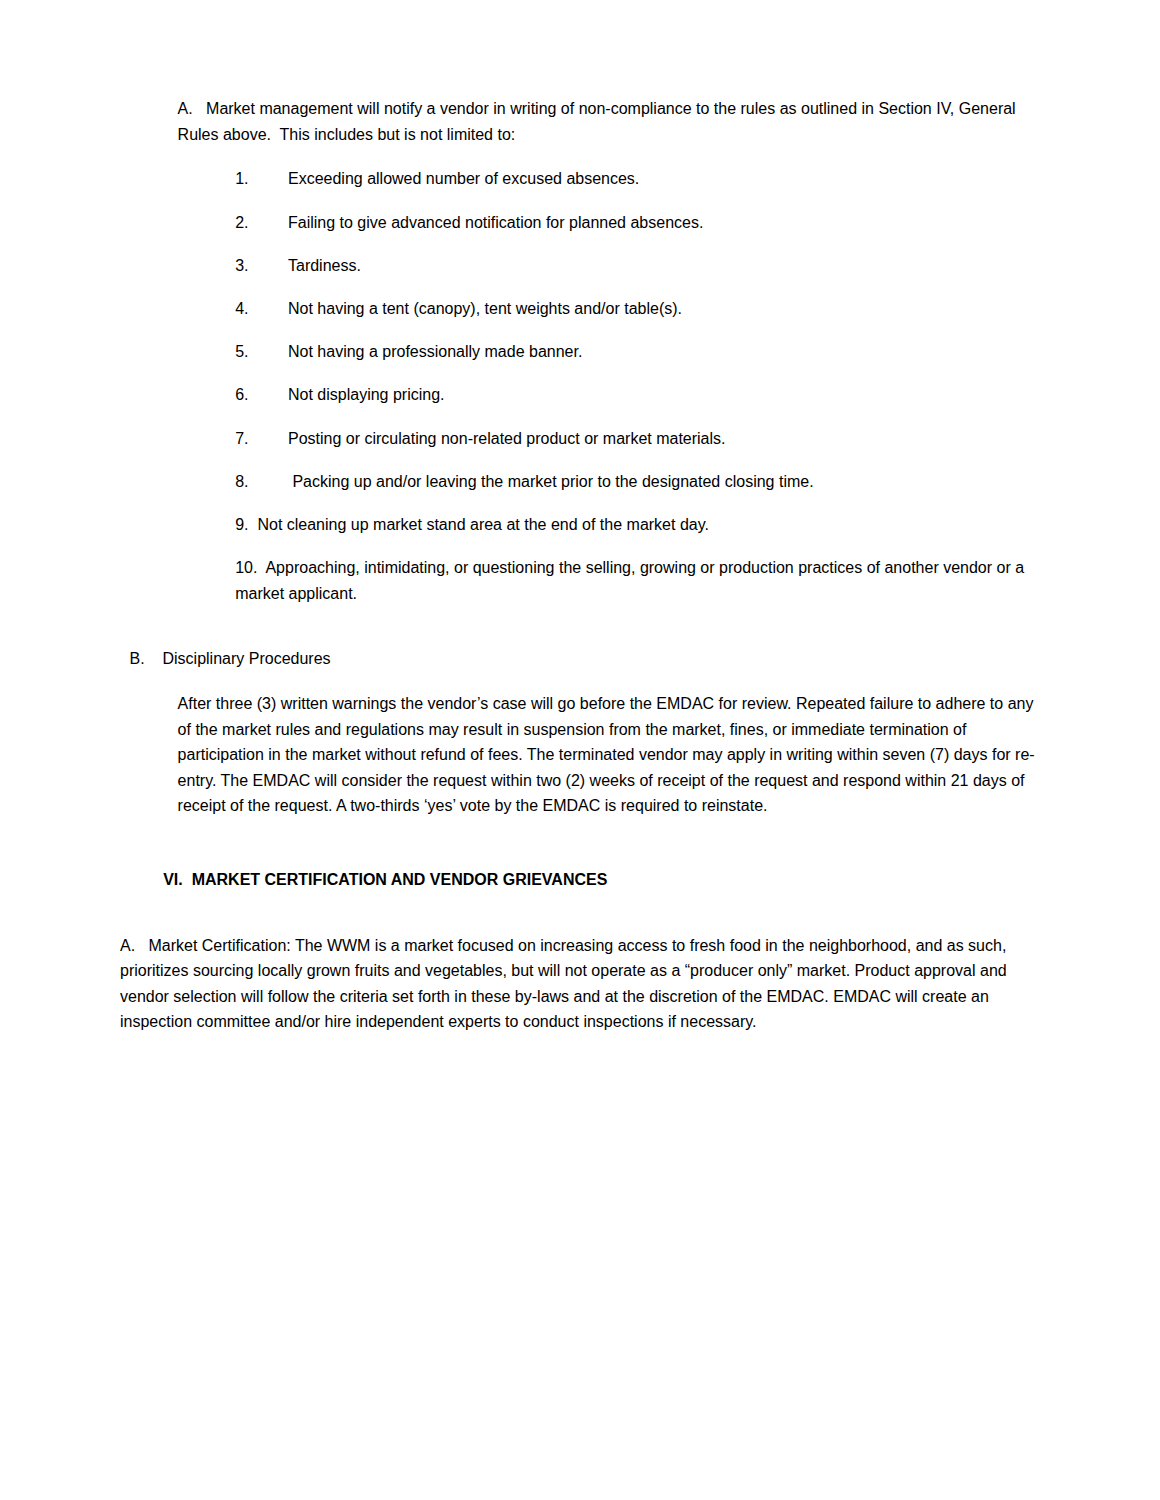A. Market management will notify a vendor in writing of non-compliance to the rules as outlined in Section IV, General Rules above. This includes but is not limited to:
1. Exceeding allowed number of excused absences.
2. Failing to give advanced notification for planned absences.
3. Tardiness.
4. Not having a tent (canopy), tent weights and/or table(s).
5. Not having a professionally made banner.
6. Not displaying pricing.
7. Posting or circulating non-related product or market materials.
8. Packing up and/or leaving the market prior to the designated closing time.
9. Not cleaning up market stand area at the end of the market day.
10. Approaching, intimidating, or questioning the selling, growing or production practices of another vendor or a market applicant.
B. Disciplinary Procedures
After three (3) written warnings the vendor’s case will go before the EMDAC for review. Repeated failure to adhere to any of the market rules and regulations may result in suspension from the market, fines, or immediate termination of participation in the market without refund of fees. The terminated vendor may apply in writing within seven (7) days for re-entry. The EMDAC will consider the request within two (2) weeks of receipt of the request and respond within 21 days of receipt of the request. A two-thirds ‘yes’ vote by the EMDAC is required to reinstate.
VI. MARKET CERTIFICATION AND VENDOR GRIEVANCES
A. Market Certification: The WWM is a market focused on increasing access to fresh food in the neighborhood, and as such, prioritizes sourcing locally grown fruits and vegetables, but will not operate as a “producer only” market. Product approval and vendor selection will follow the criteria set forth in these by-laws and at the discretion of the EMDAC. EMDAC will create an inspection committee and/or hire independent experts to conduct inspections if necessary.